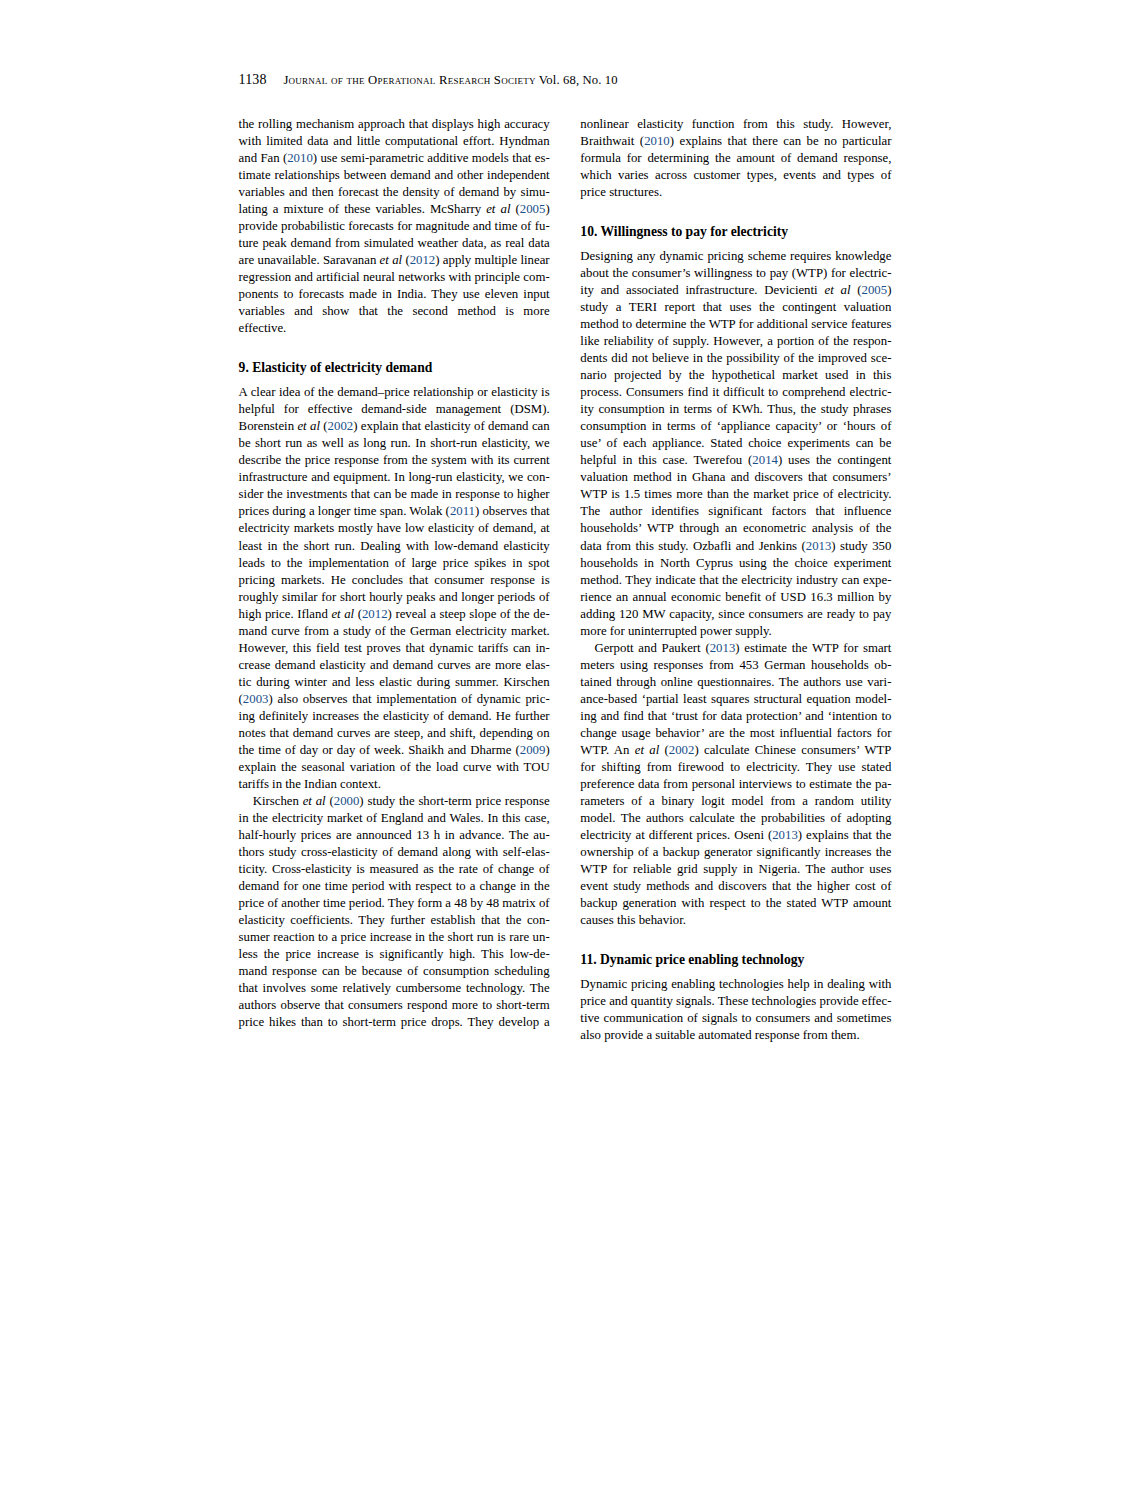1138 Journal of the Operational Research Society Vol. 68, No. 10
the rolling mechanism approach that displays high accuracy with limited data and little computational effort. Hyndman and Fan (2010) use semi-parametric additive models that estimate relationships between demand and other independent variables and then forecast the density of demand by simulating a mixture of these variables. McSharry et al (2005) provide probabilistic forecasts for magnitude and time of future peak demand from simulated weather data, as real data are unavailable. Saravanan et al (2012) apply multiple linear regression and artificial neural networks with principle components to forecasts made in India. They use eleven input variables and show that the second method is more effective.
9. Elasticity of electricity demand
A clear idea of the demand–price relationship or elasticity is helpful for effective demand-side management (DSM). Borenstein et al (2002) explain that elasticity of demand can be short run as well as long run. In short-run elasticity, we describe the price response from the system with its current infrastructure and equipment. In long-run elasticity, we consider the investments that can be made in response to higher prices during a longer time span. Wolak (2011) observes that electricity markets mostly have low elasticity of demand, at least in the short run. Dealing with low-demand elasticity leads to the implementation of large price spikes in spot pricing markets. He concludes that consumer response is roughly similar for short hourly peaks and longer periods of high price. Ifland et al (2012) reveal a steep slope of the demand curve from a study of the German electricity market. However, this field test proves that dynamic tariffs can increase demand elasticity and demand curves are more elastic during winter and less elastic during summer. Kirschen (2003) also observes that implementation of dynamic pricing definitely increases the elasticity of demand. He further notes that demand curves are steep, and shift, depending on the time of day or day of week. Shaikh and Dharme (2009) explain the seasonal variation of the load curve with TOU tariffs in the Indian context.
Kirschen et al (2000) study the short-term price response in the electricity market of England and Wales. In this case, half-hourly prices are announced 13 h in advance. The authors study cross-elasticity of demand along with self-elasticity. Cross-elasticity is measured as the rate of change of demand for one time period with respect to a change in the price of another time period. They form a 48 by 48 matrix of elasticity coefficients. They further establish that the consumer reaction to a price increase in the short run is rare unless the price increase is significantly high. This low-demand response can be because of consumption scheduling that involves some relatively cumbersome technology. The authors observe that consumers respond more to short-term price hikes than to short-term price drops. They develop a nonlinear elasticity function from this study. However, Braithwait (2010) explains that there can be no particular formula for determining the amount of demand response, which varies across customer types, events and types of price structures.
10. Willingness to pay for electricity
Designing any dynamic pricing scheme requires knowledge about the consumer’s willingness to pay (WTP) for electricity and associated infrastructure. Devicienti et al (2005) study a TERI report that uses the contingent valuation method to determine the WTP for additional service features like reliability of supply. However, a portion of the respondents did not believe in the possibility of the improved scenario projected by the hypothetical market used in this process. Consumers find it difficult to comprehend electricity consumption in terms of KWh. Thus, the study phrases consumption in terms of ‘appliance capacity’ or ‘hours of use’ of each appliance. Stated choice experiments can be helpful in this case. Twerefou (2014) uses the contingent valuation method in Ghana and discovers that consumers’ WTP is 1.5 times more than the market price of electricity. The author identifies significant factors that influence households’ WTP through an econometric analysis of the data from this study. Ozbafli and Jenkins (2013) study 350 households in North Cyprus using the choice experiment method. They indicate that the electricity industry can experience an annual economic benefit of USD 16.3 million by adding 120 MW capacity, since consumers are ready to pay more for uninterrupted power supply.
Gerpott and Paukert (2013) estimate the WTP for smart meters using responses from 453 German households obtained through online questionnaires. The authors use variance-based ‘partial least squares structural equation modeling and find that ‘trust for data protection’ and ‘intention to change usage behavior’ are the most influential factors for WTP. An et al (2002) calculate Chinese consumers’ WTP for shifting from firewood to electricity. They use stated preference data from personal interviews to estimate the parameters of a binary logit model from a random utility model. The authors calculate the probabilities of adopting electricity at different prices. Oseni (2013) explains that the ownership of a backup generator significantly increases the WTP for reliable grid supply in Nigeria. The author uses event study methods and discovers that the higher cost of backup generation with respect to the stated WTP amount causes this behavior.
11. Dynamic price enabling technology
Dynamic pricing enabling technologies help in dealing with price and quantity signals. These technologies provide effective communication of signals to consumers and sometimes also provide a suitable automated response from them.